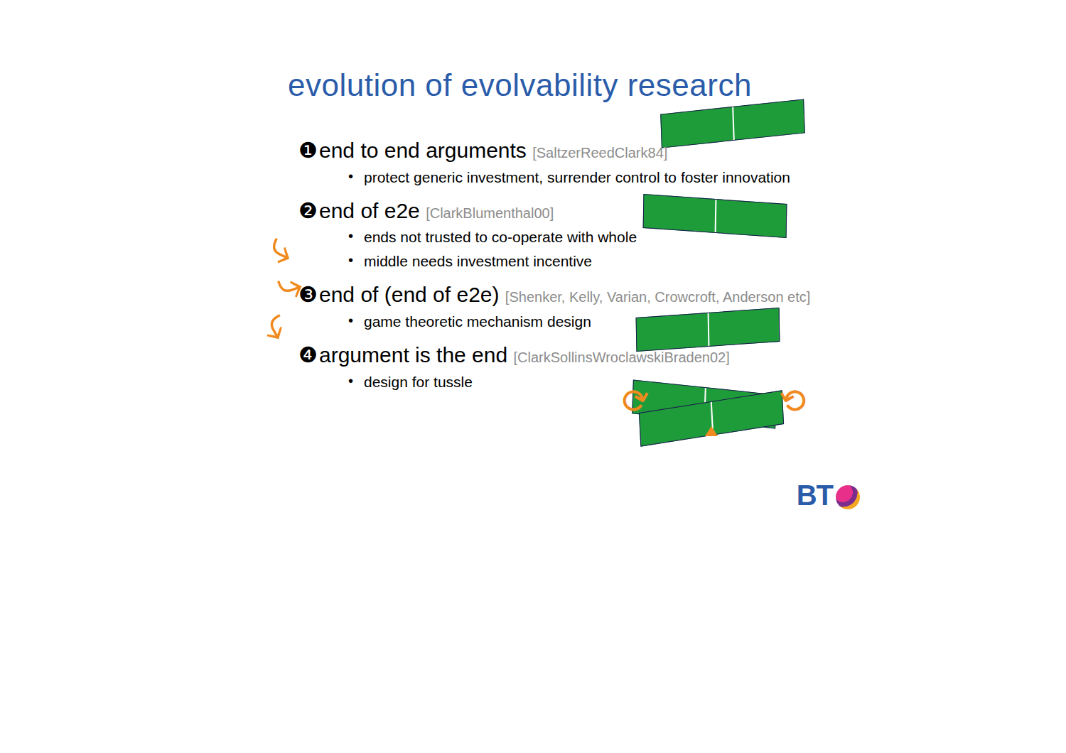evolution of evolvability research
⤷
⤷
⤷
⟳
⟳
❶end to end arguments [SaltzerReedClark84]
protect generic investment, surrender control to foster innovation
❷end of e2e [ClarkBlumenthal00]
ends not trusted to co-operate with whole
middle needs investment incentive
❸end of (end of e2e) [Shenker, Kelly, Varian, Crowcroft, Anderson etc]
game theoretic mechanism design
❹argument is the end [ClarkSollinsWroclawskiBraden02]
design for tussle
BT